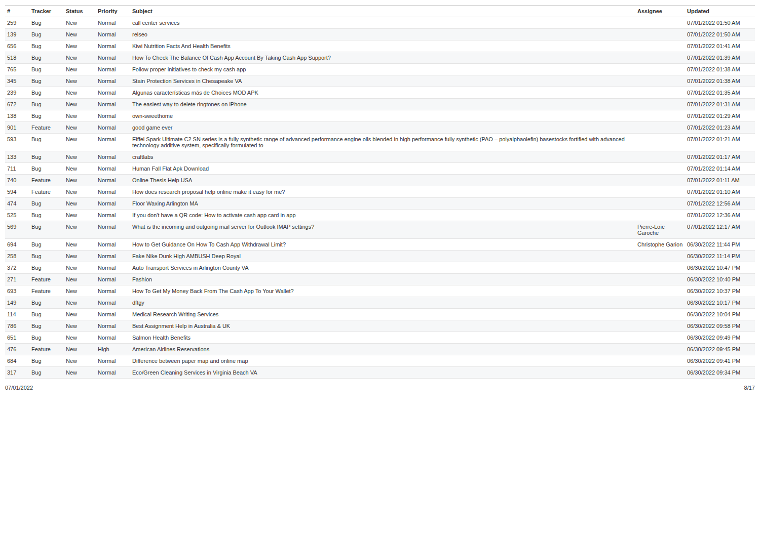| # | Tracker | Status | Priority | Subject | Assignee | Updated |
| --- | --- | --- | --- | --- | --- | --- |
| 259 | Bug | New | Normal | call center services | | 07/01/2022 01:50 AM |
| 139 | Bug | New | Normal | relseo | | 07/01/2022 01:50 AM |
| 656 | Bug | New | Normal | Kiwi Nutrition Facts And Health Benefits | | 07/01/2022 01:41 AM |
| 518 | Bug | New | Normal | How To Check The Balance Of Cash App Account By Taking Cash App Support? | | 07/01/2022 01:39 AM |
| 765 | Bug | New | Normal | Follow proper initiatives to check my cash app | | 07/01/2022 01:38 AM |
| 345 | Bug | New | Normal | Stain Protection Services in Chesapeake VA | | 07/01/2022 01:38 AM |
| 239 | Bug | New | Normal | Algunas características más de Choices MOD APK | | 07/01/2022 01:35 AM |
| 672 | Bug | New | Normal | The easiest way to delete ringtones on iPhone | | 07/01/2022 01:31 AM |
| 138 | Bug | New | Normal | own-sweethome | | 07/01/2022 01:29 AM |
| 901 | Feature | New | Normal | good game ever | | 07/01/2022 01:23 AM |
| 593 | Bug | New | Normal | Eiffel Spark Ultimate C2 SN series is a fully synthetic range of advanced performance engine oils blended in high performance fully synthetic (PAO – polyalphaolefin) basestocks fortified with advanced technology additive system, specifically formulated to | | 07/01/2022 01:21 AM |
| 133 | Bug | New | Normal | craftlabs | | 07/01/2022 01:17 AM |
| 711 | Bug | New | Normal | Human Fall Flat Apk Download | | 07/01/2022 01:14 AM |
| 740 | Feature | New | Normal | Online Thesis Help USA | | 07/01/2022 01:11 AM |
| 594 | Feature | New | Normal | How does research proposal help online make it easy for me? | | 07/01/2022 01:10 AM |
| 474 | Bug | New | Normal | Floor Waxing Arlington MA | | 07/01/2022 12:56 AM |
| 525 | Bug | New | Normal | If you don't have a QR code: How to activate cash app card in app | | 07/01/2022 12:36 AM |
| 569 | Bug | New | Normal | What is the incoming and outgoing mail server for Outlook IMAP settings? | Pierre-Loïc Garoche | 07/01/2022 12:17 AM |
| 694 | Bug | New | Normal | How to Get Guidance On How To Cash App Withdrawal Limit? | Christophe Garion | 06/30/2022 11:44 PM |
| 258 | Bug | New | Normal | Fake Nike Dunk High AMBUSH Deep Royal | | 06/30/2022 11:14 PM |
| 372 | Bug | New | Normal | Auto Transport Services in Arlington County VA | | 06/30/2022 10:47 PM |
| 271 | Feature | New | Normal | Fashion | | 06/30/2022 10:40 PM |
| 693 | Feature | New | Normal | How To Get My Money Back From The Cash App To Your Wallet? | | 06/30/2022 10:37 PM |
| 149 | Bug | New | Normal | dftgy | | 06/30/2022 10:17 PM |
| 114 | Bug | New | Normal | Medical Research Writing Services | | 06/30/2022 10:04 PM |
| 786 | Bug | New | Normal | Best Assignment Help in Australia & UK | | 06/30/2022 09:58 PM |
| 651 | Bug | New | Normal | Salmon Health Benefits | | 06/30/2022 09:49 PM |
| 476 | Feature | New | High | American Airlines Reservations | | 06/30/2022 09:45 PM |
| 684 | Bug | New | Normal | Difference between paper map and online map | | 06/30/2022 09:41 PM |
| 317 | Bug | New | Normal | Eco/Green Cleaning Services in Virginia Beach VA | | 06/30/2022 09:34 PM |
07/01/2022 8/17